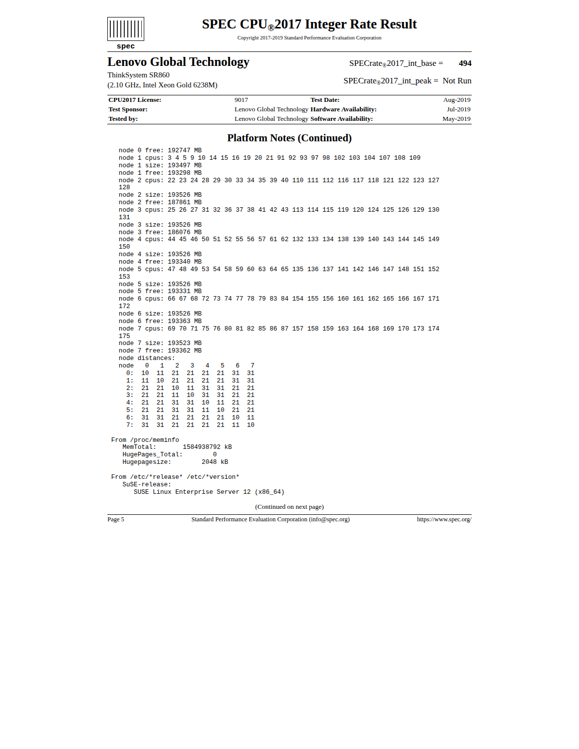spec
SPEC CPU®2017 Integer Rate Result
Copyright 2017-2019 Standard Performance Evaluation Corporation
Lenovo Global Technology
SPECrate®2017_int_base = 494
ThinkSystem SR860
(2.10 GHz, Intel Xeon Gold 6238M)
SPECrate®2017_int_peak = Not Run
| CPU2017 License: | 9017 | Test Date: | Aug-2019 |
| Test Sponsor: | Lenovo Global Technology | Hardware Availability: | Jul-2019 |
| Tested by: | Lenovo Global Technology | Software Availability: | May-2019 |
Platform Notes (Continued)
   node 0 free: 192747 MB
   node 1 cpus: 3 4 5 9 10 14 15 16 19 20 21 91 92 93 97 98 102 103 104 107 108 109
   node 1 size: 193497 MB
   node 1 free: 193298 MB
   node 2 cpus: 22 23 24 28 29 30 33 34 35 39 40 110 111 112 116 117 118 121 122 123 127
   128
   node 2 size: 193526 MB
   node 2 free: 187861 MB
   node 3 cpus: 25 26 27 31 32 36 37 38 41 42 43 113 114 115 119 120 124 125 126 129 130
   131
   node 3 size: 193526 MB
   node 3 free: 186076 MB
   node 4 cpus: 44 45 46 50 51 52 55 56 57 61 62 132 133 134 138 139 140 143 144 145 149
   150
   node 4 size: 193526 MB
   node 4 free: 193340 MB
   node 5 cpus: 47 48 49 53 54 58 59 60 63 64 65 135 136 137 141 142 146 147 148 151 152
   153
   node 5 size: 193526 MB
   node 5 free: 193331 MB
   node 6 cpus: 66 67 68 72 73 74 77 78 79 83 84 154 155 156 160 161 162 165 166 167 171
   172
   node 6 size: 193526 MB
   node 6 free: 193363 MB
   node 7 cpus: 69 70 71 75 76 80 81 82 85 86 87 157 158 159 163 164 168 169 170 173 174
   175
   node 7 size: 193523 MB
   node 7 free: 193362 MB
   node distances:
   node   0   1   2   3   4   5   6   7
     0:  10  11  21  21  21  21  31  31
     1:  11  10  21  21  21  21  31  31
     2:  21  21  10  11  31  31  21  21
     3:  21  21  11  10  31  31  21  21
     4:  21  21  31  31  10  11  21  21
     5:  21  21  31  31  11  10  21  21
     6:  31  31  21  21  21  21  10  11
     7:  31  31  21  21  21  21  11  10

 From /proc/meminfo
    MemTotal:       1584938792 kB
    HugePages_Total:        0
    Hugepagesize:        2048 kB

 From /etc/*release* /etc/*version*
    SuSE-release:
       SUSE Linux Enterprise Server 12 (x86_64)
(Continued on next page)
Page 5
Standard Performance Evaluation Corporation (info@spec.org)
https://www.spec.org/